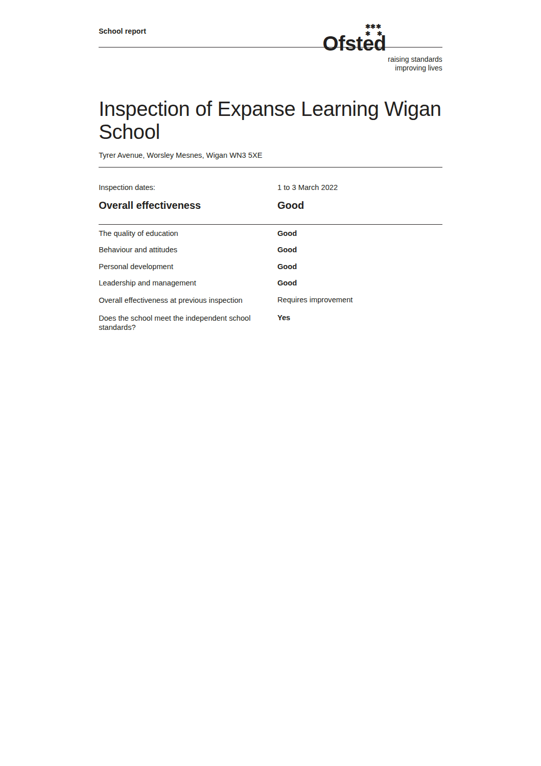✱✱✱
✱ ✱
Ofsted
raising standards
improving lives
School report
Inspection of Expanse Learning Wigan School
Tyrer Avenue, Worsley Mesnes, Wigan WN3 5XE
| Inspection dates: | 1 to 3 March 2022 |
| Overall effectiveness | Good |
| The quality of education | Good |
| Behaviour and attitudes | Good |
| Personal development | Good |
| Leadership and management | Good |
| Overall effectiveness at previous inspection | Requires improvement |
| Does the school meet the independent school standards? | Yes |